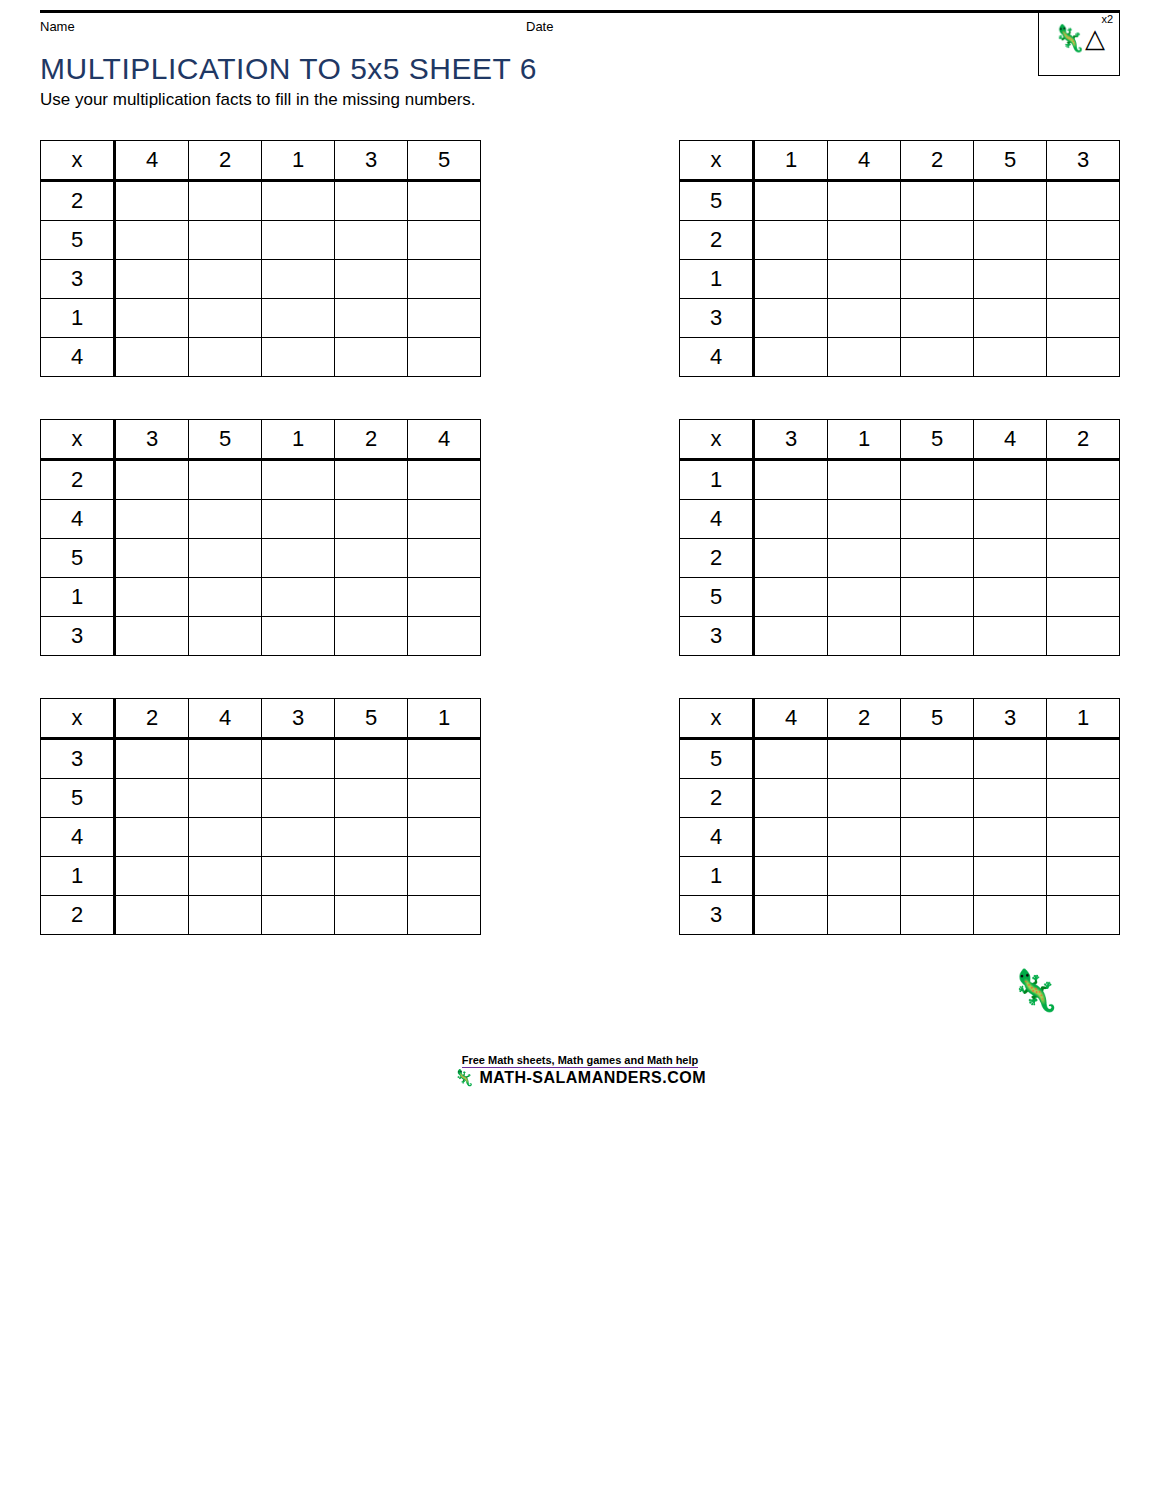Name
Date
x2 🦎△
MULTIPLICATION TO 5x5 SHEET 6
Use your multiplication facts to fill in the missing numbers.
| x | 4 | 2 | 1 | 3 | 5 |
| --- | --- | --- | --- | --- | --- |
| 2 | | | | | |
| 5 | | | | | |
| 3 | | | | | |
| 1 | | | | | |
| 4 | | | | | |
| x | 1 | 4 | 2 | 5 | 3 |
| --- | --- | --- | --- | --- | --- |
| 5 | | | | | |
| 2 | | | | | |
| 1 | | | | | |
| 3 | | | | | |
| 4 | | | | | |
| x | 3 | 5 | 1 | 2 | 4 |
| --- | --- | --- | --- | --- | --- |
| 2 | | | | | |
| 4 | | | | | |
| 5 | | | | | |
| 1 | | | | | |
| 3 | | | | | |
| x | 3 | 1 | 5 | 4 | 2 |
| --- | --- | --- | --- | --- | --- |
| 1 | | | | | |
| 4 | | | | | |
| 2 | | | | | |
| 5 | | | | | |
| 3 | | | | | |
| x | 2 | 4 | 3 | 5 | 1 |
| --- | --- | --- | --- | --- | --- |
| 3 | | | | | |
| 5 | | | | | |
| 4 | | | | | |
| 1 | | | | | |
| 2 | | | | | |
| x | 4 | 2 | 5 | 3 | 1 |
| --- | --- | --- | --- | --- | --- |
| 5 | | | | | |
| 2 | | | | | |
| 4 | | | | | |
| 1 | | | | | |
| 3 | | | | | |
🦎
Free Math sheets, Math games and Math help
🦎 MATH-SALAMANDERS. COM